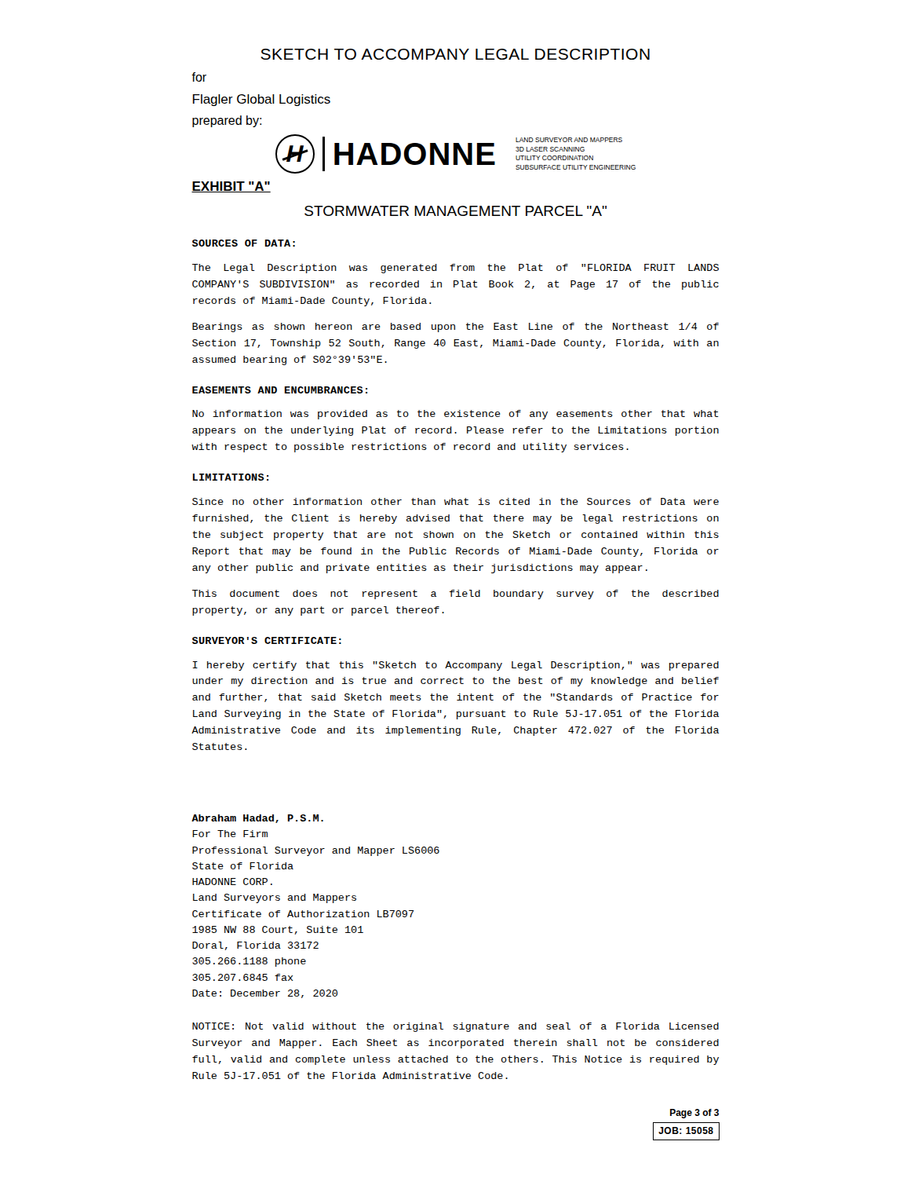SKETCH TO ACCOMPANY LEGAL DESCRIPTION
for
Flagler Global Logistics
prepared by:
HADONNE
LAND SURVEYOR AND MAPPERS
3D LASER SCANNING
UTILITY COORDINATION
SUBSURFACE UTILITY ENGINEERING
EXHIBIT "A"
STORMWATER MANAGEMENT PARCEL "A"
SOURCES OF DATA:
The Legal Description was generated from the Plat of "FLORIDA FRUIT LANDS COMPANY'S SUBDIVISION" as recorded in Plat Book 2, at Page 17 of the public records of Miami-Dade County, Florida.
Bearings as shown hereon are based upon the East Line of the Northeast 1/4 of Section 17, Township 52 South, Range 40 East, Miami-Dade County, Florida, with an assumed bearing of S02°39'53"E.
EASEMENTS AND ENCUMBRANCES:
No information was provided as to the existence of any easements other that what appears on the underlying Plat of record. Please refer to the Limitations portion with respect to possible restrictions of record and utility services.
LIMITATIONS:
Since no other information other than what is cited in the Sources of Data were furnished, the Client is hereby advised that there may be legal restrictions on the subject property that are not shown on the Sketch or contained within this Report that may be found in the Public Records of Miami-Dade County, Florida or any other public and private entities as their jurisdictions may appear.
This document does not represent a field boundary survey of the described property, or any part or parcel thereof.
SURVEYOR'S CERTIFICATE:
I hereby certify that this "Sketch to Accompany Legal Description," was prepared under my direction and is true and correct to the best of my knowledge and belief and further, that said Sketch meets the intent of the "Standards of Practice for Land Surveying in the State of Florida", pursuant to Rule 5J-17.051 of the Florida Administrative Code and its implementing Rule, Chapter 472.027 of the Florida Statutes.
Abraham Hadad, P.S.M.
For The Firm
Professional Surveyor and Mapper LS6006
State of Florida
HADONNE CORP.
Land Surveyors and Mappers
Certificate of Authorization LB7097
1985 NW 88 Court, Suite 101
Doral, Florida 33172
305.266.1188 phone
305.207.6845 fax
Date: December 28, 2020
NOTICE: Not valid without the original signature and seal of a Florida Licensed Surveyor and Mapper. Each Sheet as incorporated therein shall not be considered full, valid and complete unless attached to the others. This Notice is required by Rule 5J-17.051 of the Florida Administrative Code.
Page 3 of 3
JOB: 15058